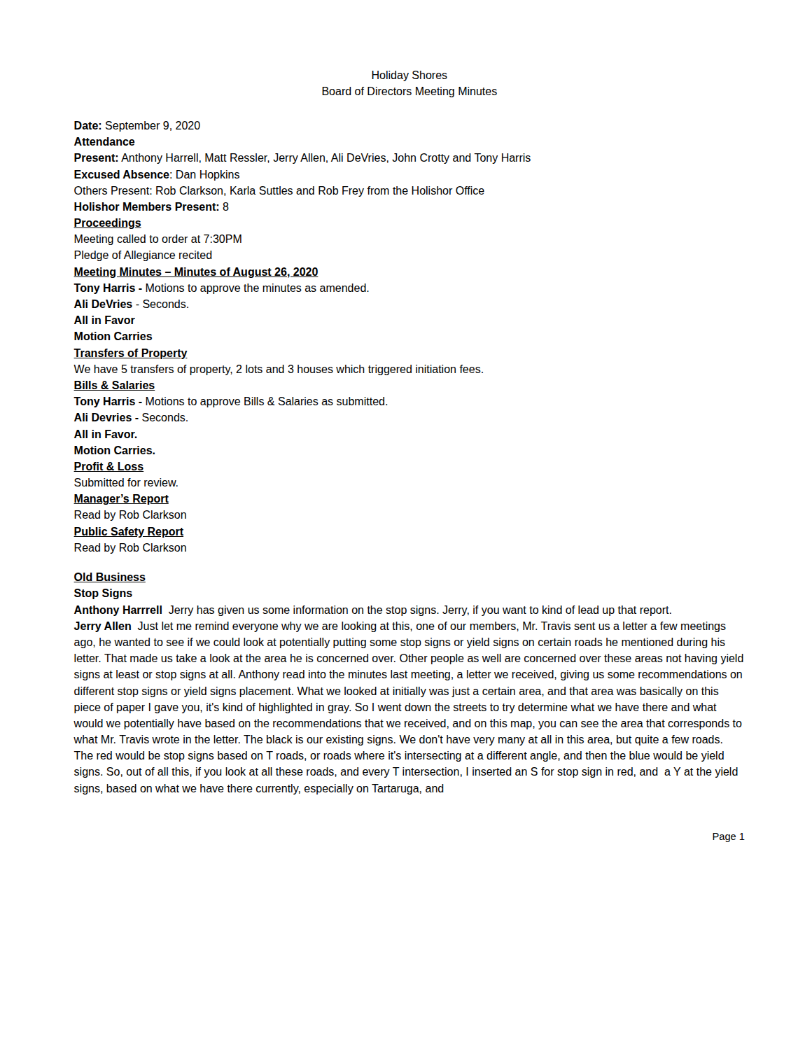Holiday Shores
Board of Directors Meeting Minutes
Date: September 9, 2020
Attendance
Present: Anthony Harrell, Matt Ressler, Jerry Allen, Ali DeVries, John Crotty and Tony Harris
Excused Absence: Dan Hopkins
Others Present: Rob Clarkson, Karla Suttles and Rob Frey from the Holishor Office
Holishor Members Present: 8
Proceedings
Meeting called to order at 7:30PM
Pledge of Allegiance recited
Meeting Minutes – Minutes of August 26, 2020
Tony Harris - Motions to approve the minutes as amended.
Ali DeVries - Seconds.
All in Favor
Motion Carries
Transfers of Property
We have 5 transfers of property, 2 lots and 3 houses which triggered initiation fees.
Bills & Salaries
Tony Harris - Motions to approve Bills & Salaries as submitted.
Ali Devries - Seconds.
All in Favor.
Motion Carries.
Profit & Loss
Submitted for review.
Manager’s Report
Read by Rob Clarkson
Public Safety Report
Read by Rob Clarkson
Old Business
Stop Signs
Anthony Harrrell Jerry has given us some information on the stop signs. Jerry, if you want to kind of lead up that report.
Jerry Allen Just let me remind everyone why we are looking at this, one of our members, Mr. Travis sent us a letter a few meetings ago, he wanted to see if we could look at potentially putting some stop signs or yield signs on certain roads he mentioned during his letter. That made us take a look at the area he is concerned over. Other people as well are concerned over these areas not having yield signs at least or stop signs at all. Anthony read into the minutes last meeting, a letter we received, giving us some recommendations on different stop signs or yield signs placement. What we looked at initially was just a certain area, and that area was basically on this piece of paper I gave you, it's kind of highlighted in gray. So I went down the streets to try determine what we have there and what would we potentially have based on the recommendations that we received, and on this map, you can see the area that corresponds to what Mr. Travis wrote in the letter. The black is our existing signs. We don't have very many at all in this area, but quite a few roads. The red would be stop signs based on T roads, or roads where it's intersecting at a different angle, and then the blue would be yield signs. So, out of all this, if you look at all these roads, and every T intersection, I inserted an S for stop sign in red, and a Y at the yield signs, based on what we have there currently, especially on Tartaruga, and
Page 1